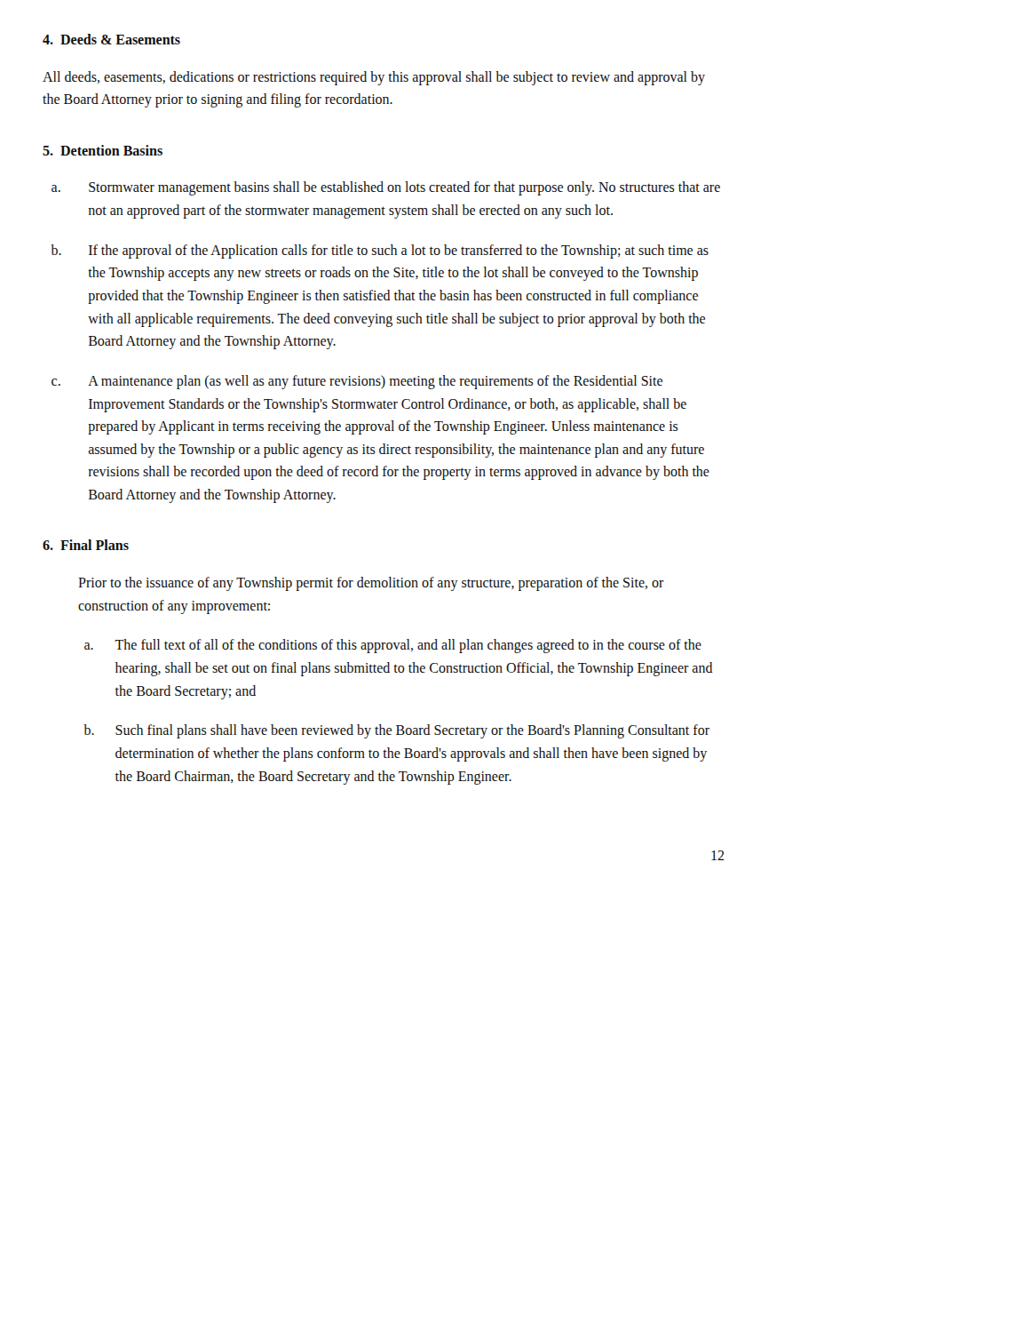4. Deeds & Easements
All deeds, easements, dedications or restrictions required by this approval shall be subject to review and approval by the Board Attorney prior to signing and filing for recordation.
5. Detention Basins
a. Stormwater management basins shall be established on lots created for that purpose only. No structures that are not an approved part of the stormwater management system shall be erected on any such lot.
b. If the approval of the Application calls for title to such a lot to be transferred to the Township; at such time as the Township accepts any new streets or roads on the Site, title to the lot shall be conveyed to the Township provided that the Township Engineer is then satisfied that the basin has been constructed in full compliance with all applicable requirements. The deed conveying such title shall be subject to prior approval by both the Board Attorney and the Township Attorney.
c. A maintenance plan (as well as any future revisions) meeting the requirements of the Residential Site Improvement Standards or the Township's Stormwater Control Ordinance, or both, as applicable, shall be prepared by Applicant in terms receiving the approval of the Township Engineer. Unless maintenance is assumed by the Township or a public agency as its direct responsibility, the maintenance plan and any future revisions shall be recorded upon the deed of record for the property in terms approved in advance by both the Board Attorney and the Township Attorney.
6. Final Plans
Prior to the issuance of any Township permit for demolition of any structure, preparation of the Site, or construction of any improvement:
a. The full text of all of the conditions of this approval, and all plan changes agreed to in the course of the hearing, shall be set out on final plans submitted to the Construction Official, the Township Engineer and the Board Secretary; and
b. Such final plans shall have been reviewed by the Board Secretary or the Board's Planning Consultant for determination of whether the plans conform to the Board's approvals and shall then have been signed by the Board Chairman, the Board Secretary and the Township Engineer.
12